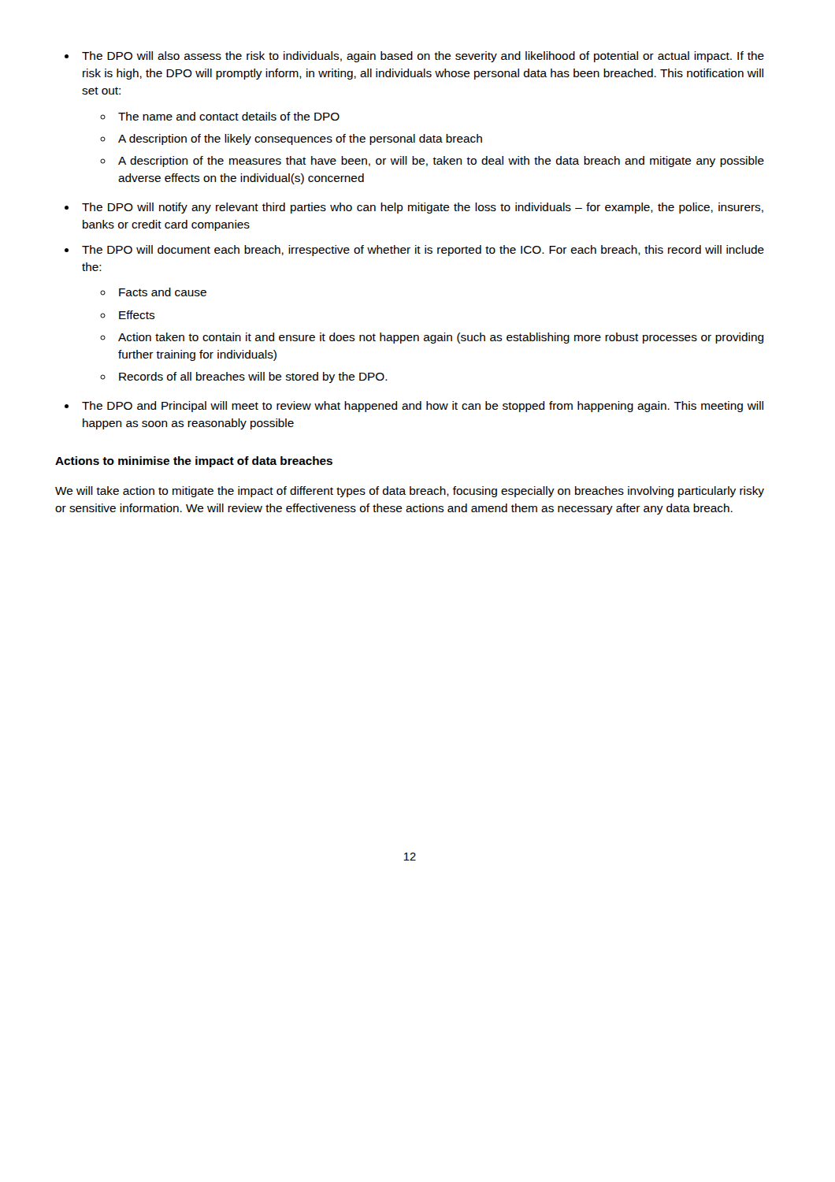The DPO will also assess the risk to individuals, again based on the severity and likelihood of potential or actual impact. If the risk is high, the DPO will promptly inform, in writing, all individuals whose personal data has been breached. This notification will set out:
The name and contact details of the DPO
A description of the likely consequences of the personal data breach
A description of the measures that have been, or will be, taken to deal with the data breach and mitigate any possible adverse effects on the individual(s) concerned
The DPO will notify any relevant third parties who can help mitigate the loss to individuals – for example, the police, insurers, banks or credit card companies
The DPO will document each breach, irrespective of whether it is reported to the ICO. For each breach, this record will include the:
Facts and cause
Effects
Action taken to contain it and ensure it does not happen again (such as establishing more robust processes or providing further training for individuals)
Records of all breaches will be stored by the DPO.
The DPO and Principal will meet to review what happened and how it can be stopped from happening again. This meeting will happen as soon as reasonably possible
Actions to minimise the impact of data breaches
We will take action to mitigate the impact of different types of data breach, focusing especially on breaches involving particularly risky or sensitive information. We will review the effectiveness of these actions and amend them as necessary after any data breach.
12